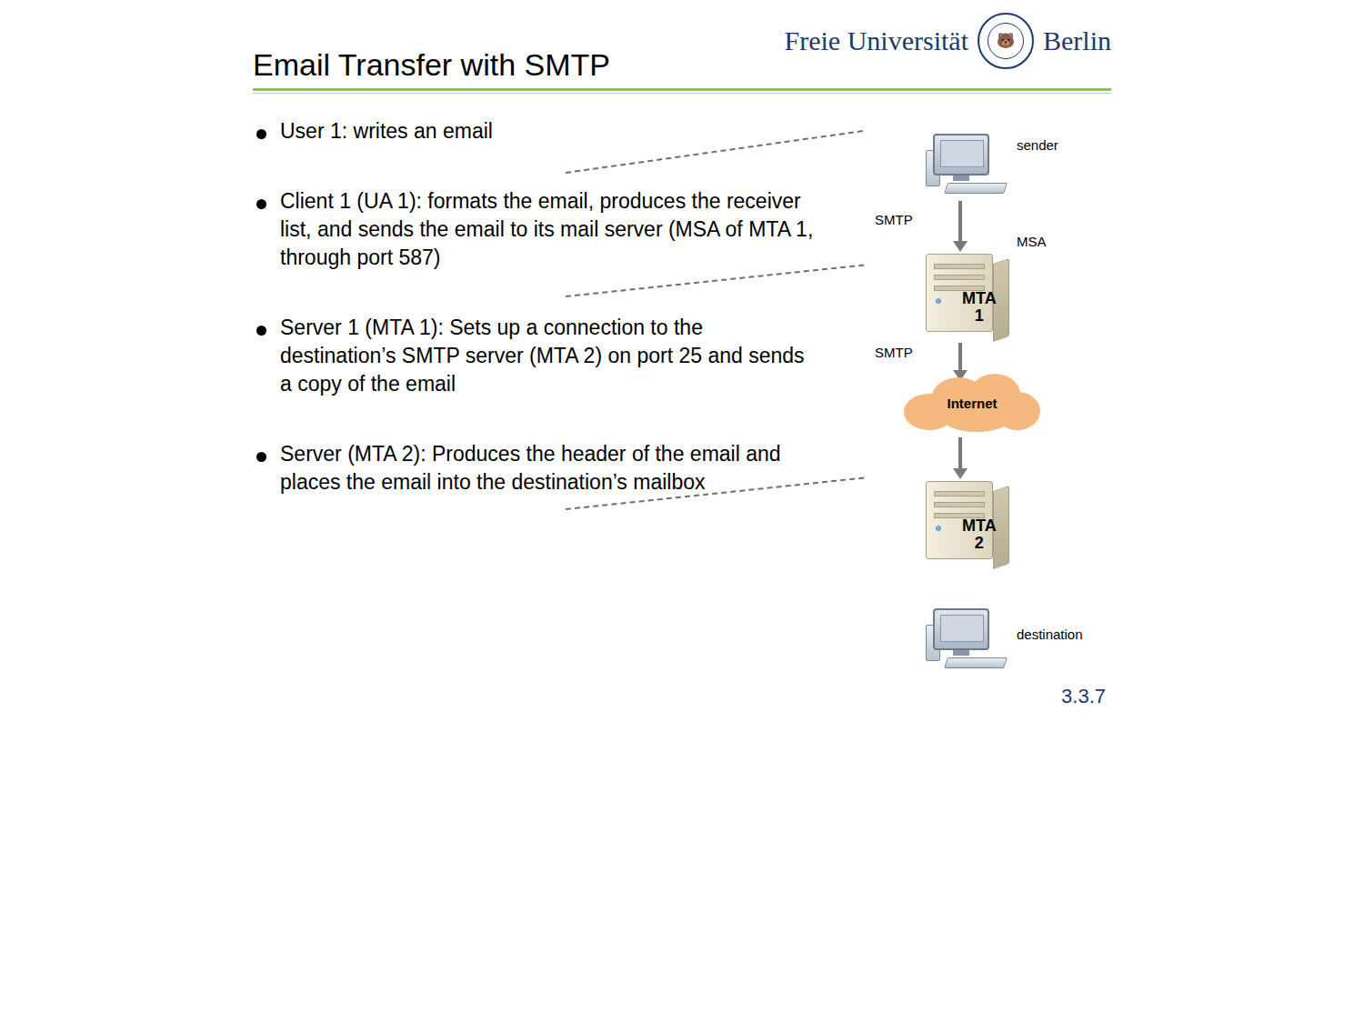Freie Universität
🐻
Berlin
Email Transfer with SMTP
User 1: writes an email
Client 1 (UA 1): formats the email, produces the receiver list, and sends the email to its mail server (MSA of MTA 1, through port 587)
Server 1 (MTA 1): Sets up a connection to the destination’s SMTP server (MTA 2) on port 25 and sends a copy of the email
Server (MTA 2): Produces the header of the email and places the email into the destination’s mailbox
sender
SMTP
MSA
MTA
1
SMTP
Internet
MTA
2
destination
3.3.7